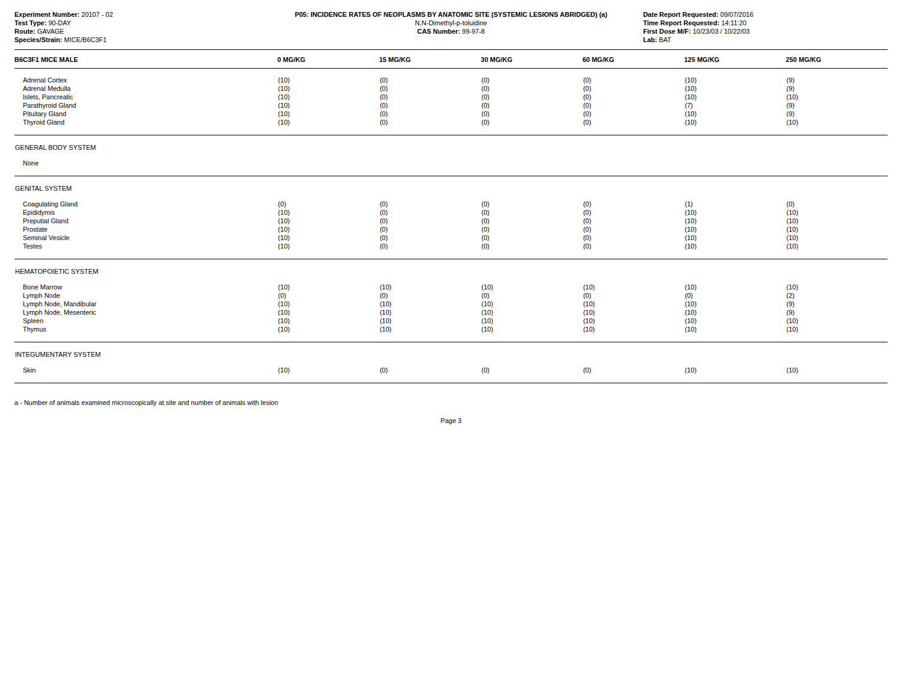| Experiment Number: 20107 - 02 | P05: INCIDENCE RATES OF NEOPLASMS BY ANATOMIC SITE (SYSTEMIC LESIONS ABRIDGED) (a) | Date Report Requested: 09/07/2016 |
| Test Type: 90-DAY | N,N-Dimethyl-p-toluidine | Time Report Requested: 14:11:20 |
| Route: GAVAGE | CAS Number: 99-97-8 | First Dose M/F: 10/23/03 / 10/22/03 |
| Species/Strain: MICE/B6C3F1 | | Lab: BAT |
| B6C3F1 MICE MALE | 0 MG/KG | 15 MG/KG | 30 MG/KG | 60 MG/KG | 125 MG/KG | 250 MG/KG |
| Adrenal Cortex | (10) | (0) | (0) | (0) | (10) | (9) |
| Adrenal Medulla | (10) | (0) | (0) | (0) | (10) | (9) |
| Islets, Pancreatic | (10) | (0) | (0) | (0) | (10) | (10) |
| Parathyroid Gland | (10) | (0) | (0) | (0) | (7) | (9) |
| Pituitary Gland | (10) | (0) | (0) | (0) | (10) | (9) |
| Thyroid Gland | (10) | (0) | (0) | (0) | (10) | (10) |
| GENERAL BODY SYSTEM |
| None | |
| GENITAL SYSTEM |
| Coagulating Gland | (0) | (0) | (0) | (0) | (1) | (0) |
| Epididymis | (10) | (0) | (0) | (0) | (10) | (10) |
| Preputial Gland | (10) | (0) | (0) | (0) | (10) | (10) |
| Prostate | (10) | (0) | (0) | (0) | (10) | (10) |
| Seminal Vesicle | (10) | (0) | (0) | (0) | (10) | (10) |
| Testes | (10) | (0) | (0) | (0) | (10) | (10) |
| HEMATOPOIETIC SYSTEM |
| Bone Marrow | (10) | (10) | (10) | (10) | (10) | (10) |
| Lymph Node | (0) | (0) | (0) | (0) | (0) | (2) |
| Lymph Node, Mandibular | (10) | (10) | (10) | (10) | (10) | (9) |
| Lymph Node, Mesenteric | (10) | (10) | (10) | (10) | (10) | (9) |
| Spleen | (10) | (10) | (10) | (10) | (10) | (10) |
| Thymus | (10) | (10) | (10) | (10) | (10) | (10) |
| INTEGUMENTARY SYSTEM |
| Skin | (10) | (0) | (0) | (0) | (10) | (10) |
a - Number of animals examined microscopically at site and number of animals with lesion
Page 3